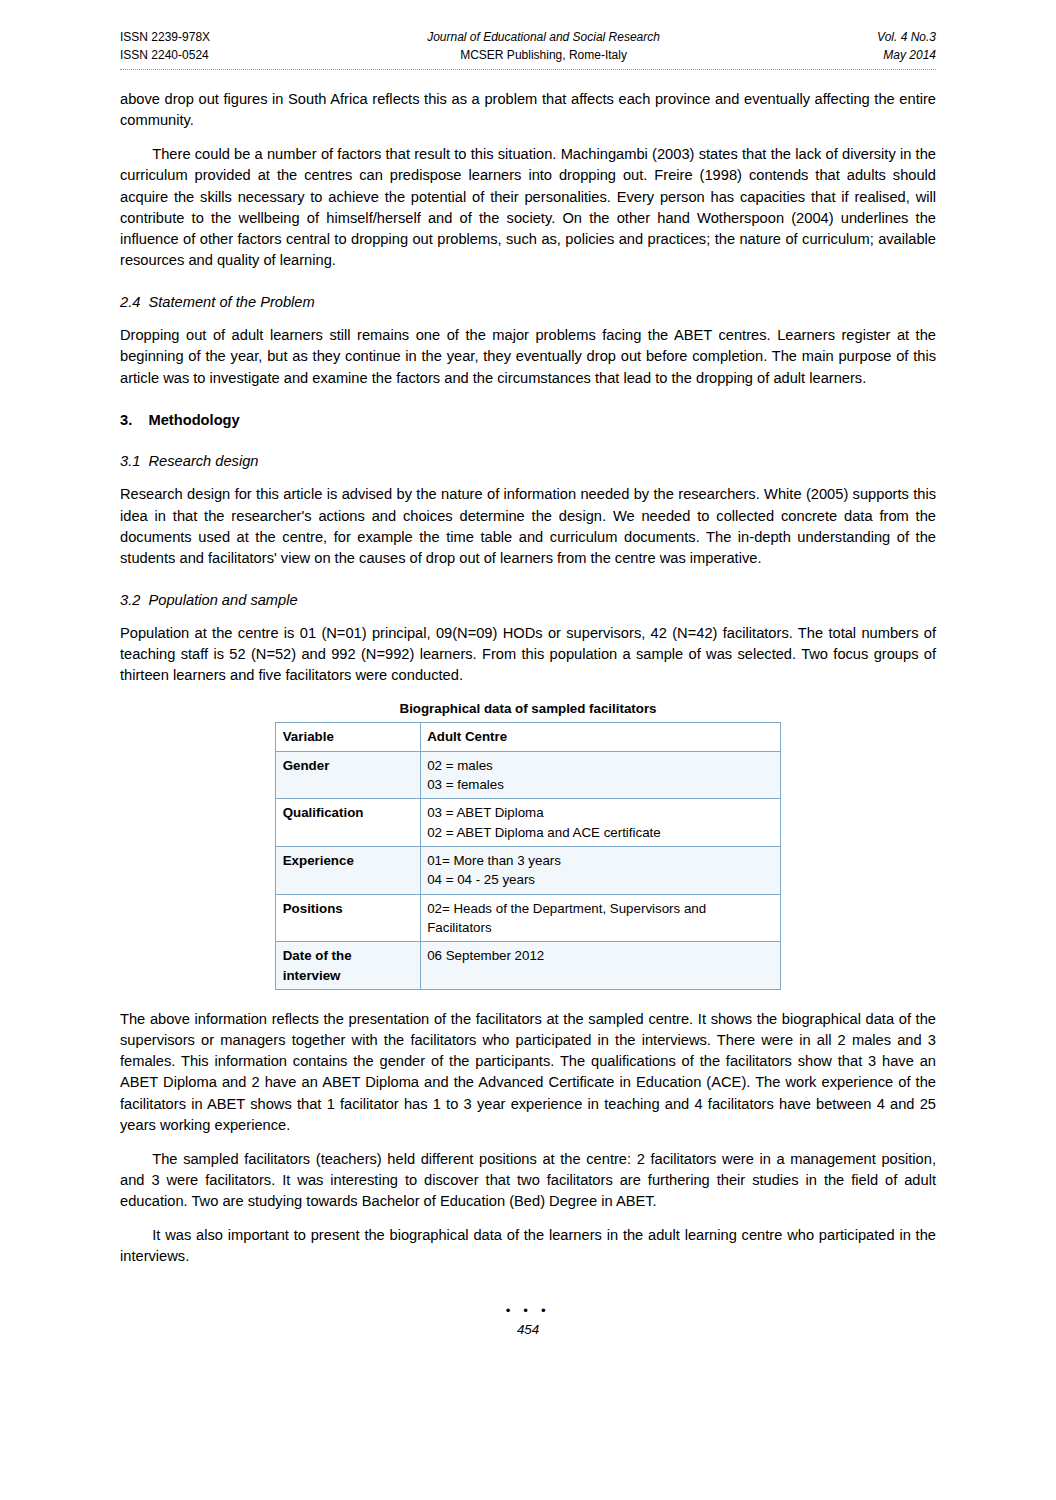ISSN 2239-978X ISSN 2240-0524
Journal of Educational and Social Research MCSER Publishing, Rome-Italy
Vol. 4 No.3 May 2014
above drop out figures in South Africa reflects this as a problem that affects each province and eventually affecting the entire community.
There could be a number of factors that result to this situation. Machingambi (2003) states that the lack of diversity in the curriculum provided at the centres can predispose learners into dropping out. Freire (1998) contends that adults should acquire the skills necessary to achieve the potential of their personalities. Every person has capacities that if realised, will contribute to the wellbeing of himself/herself and of the society. On the other hand Wotherspoon (2004) underlines the influence of other factors central to dropping out problems, such as, policies and practices; the nature of curriculum; available resources and quality of learning.
2.4 Statement of the Problem
Dropping out of adult learners still remains one of the major problems facing the ABET centres. Learners register at the beginning of the year, but as they continue in the year, they eventually drop out before completion. The main purpose of this article was to investigate and examine the factors and the circumstances that lead to the dropping of adult learners.
3. Methodology
3.1 Research design
Research design for this article is advised by the nature of information needed by the researchers. White (2005) supports this idea in that the researcher's actions and choices determine the design. We needed to collected concrete data from the documents used at the centre, for example the time table and curriculum documents. The in-depth understanding of the students and facilitators' view on the causes of drop out of learners from the centre was imperative.
3.2 Population and sample
Population at the centre is 01 (N=01) principal, 09(N=09) HODs or supervisors, 42 (N=42) facilitators. The total numbers of teaching staff is 52 (N=52) and 992 (N=992) learners. From this population a sample of was selected. Two focus groups of thirteen learners and five facilitators were conducted.
Biographical data of sampled facilitators
| Variable | Adult Centre |
| --- | --- |
| Gender | 02 = males 03 = females |
| Qualification | 03 = ABET Diploma 02 = ABET Diploma and ACE certificate |
| Experience | 01= More than 3 years 04 = 04 - 25 years |
| Positions | 02= Heads of the Department, Supervisors and Facilitators |
| Date of the interview | 06 September 2012 |
The above information reflects the presentation of the facilitators at the sampled centre. It shows the biographical data of the supervisors or managers together with the facilitators who participated in the interviews. There were in all 2 males and 3 females. This information contains the gender of the participants. The qualifications of the facilitators show that 3 have an ABET Diploma and 2 have an ABET Diploma and the Advanced Certificate in Education (ACE). The work experience of the facilitators in ABET shows that 1 facilitator has 1 to 3 year experience in teaching and 4 facilitators have between 4 and 25 years working experience.
The sampled facilitators (teachers) held different positions at the centre: 2 facilitators were in a management position, and 3 were facilitators. It was interesting to discover that two facilitators are furthering their studies in the field of adult education. Two are studying towards Bachelor of Education (Bed) Degree in ABET.
It was also important to present the biographical data of the learners in the adult learning centre who participated in the interviews.
• • •
454